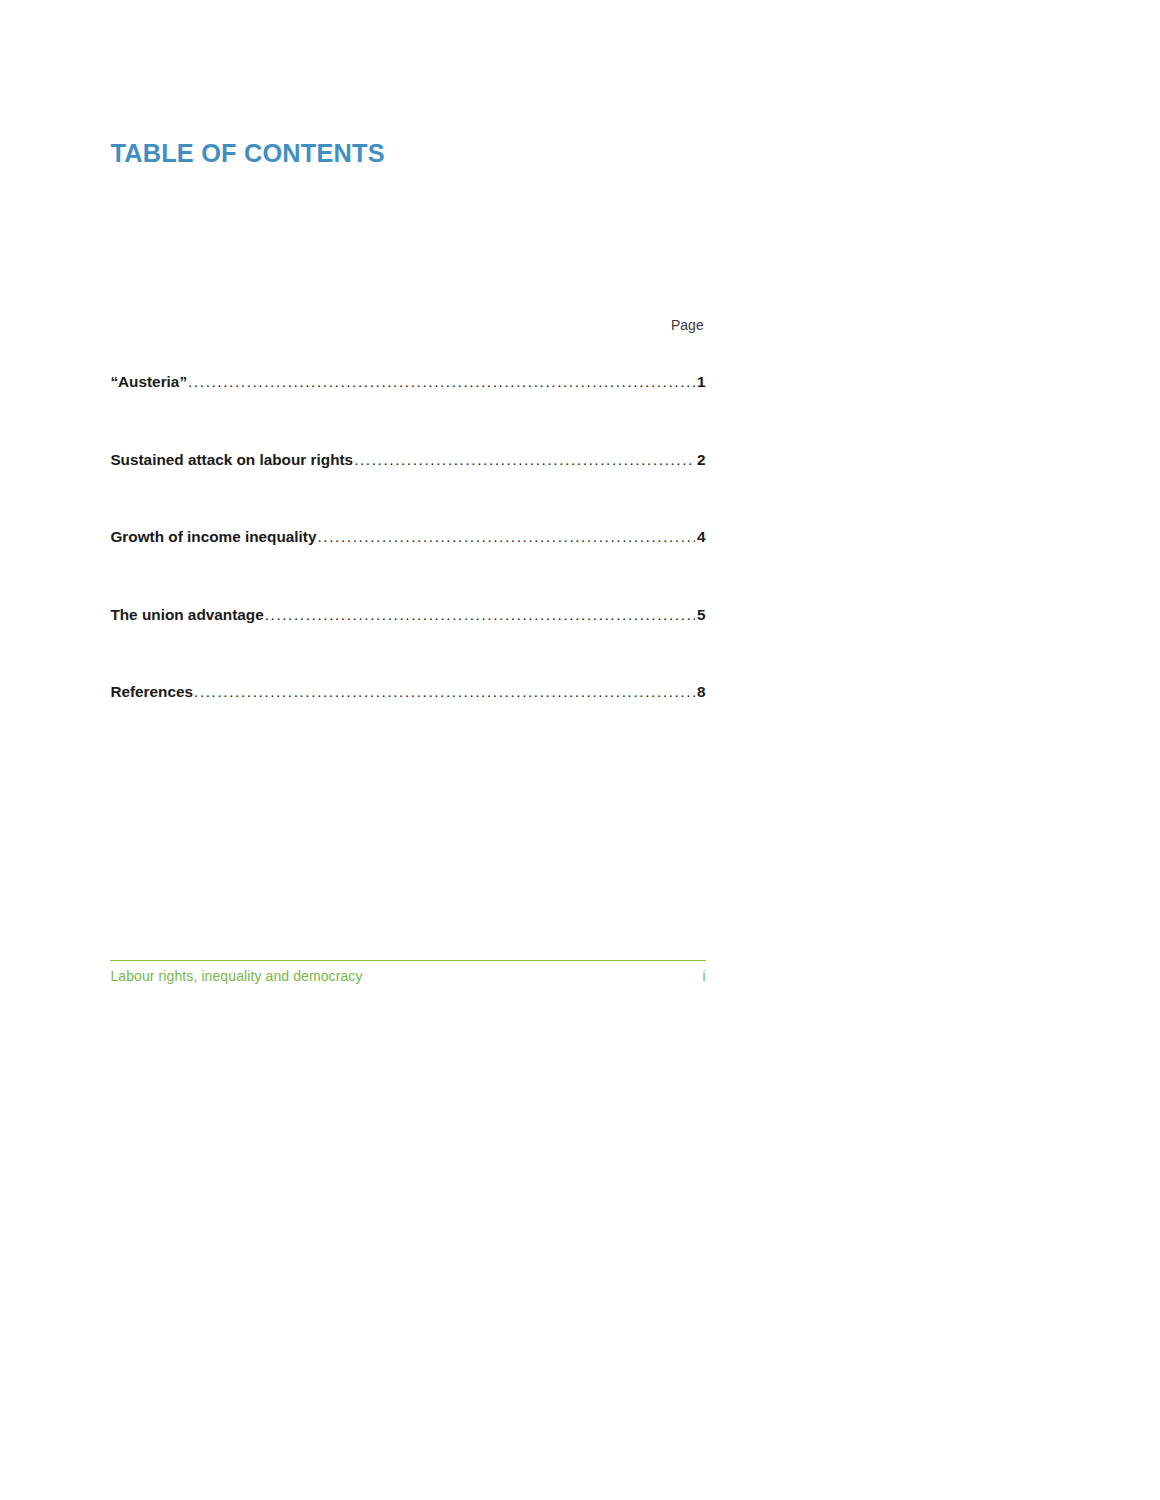TABLE OF CONTENTS
Page
“Austeria” ........................................................................................................... 1
Sustained attack on labour rights ............................................................................ 2
Growth of income inequality ....................................................................................... 4
The union advantage .................................................................................................. 5
References .............................................................................................................. 8
Labour rights, inequality and democracy i